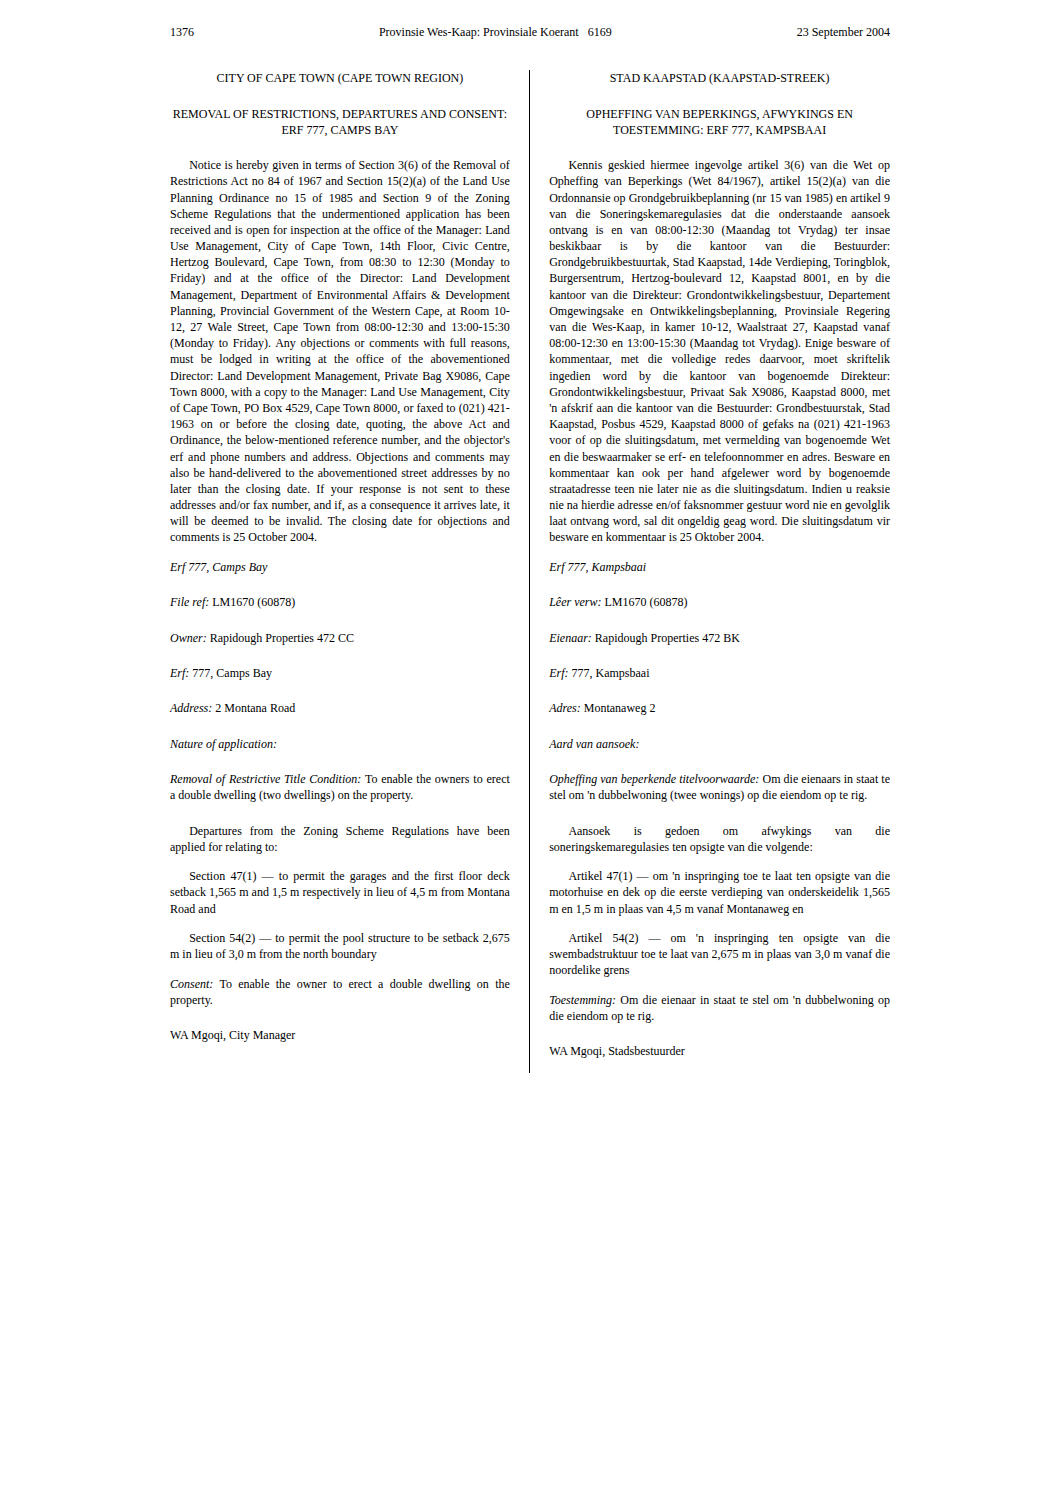1376 Provinsie Wes-Kaap: Provinsiale Koerant 6169 23 September 2004
City of Cape Town (Cape Town Region)
Removal of Restrictions, Departures and Consent: Erf 777, Camps Bay
Notice is hereby given in terms of Section 3(6) of the Removal of Restrictions Act no 84 of 1967 and Section 15(2)(a) of the Land Use Planning Ordinance no 15 of 1985 and Section 9 of the Zoning Scheme Regulations that the undermentioned application has been received and is open for inspection at the office of the Manager: Land Use Management, City of Cape Town, 14th Floor, Civic Centre, Hertzog Boulevard, Cape Town, from 08:30 to 12:30 (Monday to Friday) and at the office of the Director: Land Development Management, Department of Environmental Affairs & Development Planning, Provincial Government of the Western Cape, at Room 10-12, 27 Wale Street, Cape Town from 08:00-12:30 and 13:00-15:30 (Monday to Friday). Any objections or comments with full reasons, must be lodged in writing at the office of the abovementioned Director: Land Development Management, Private Bag X9086, Cape Town 8000, with a copy to the Manager: Land Use Management, City of Cape Town, PO Box 4529, Cape Town 8000, or faxed to (021) 421-1963 on or before the closing date, quoting, the above Act and Ordinance, the below-mentioned reference number, and the objector's erf and phone numbers and address. Objections and comments may also be hand-delivered to the abovementioned street addresses by no later than the closing date. If your response is not sent to these addresses and/or fax number, and if, as a consequence it arrives late, it will be deemed to be invalid. The closing date for objections and comments is 25 October 2004.
Erf 777, Camps Bay
File ref: LM1670 (60878)
Owner: Rapidough Properties 472 CC
Erf: 777, Camps Bay
Address: 2 Montana Road
Nature of application:
Removal of Restrictive Title Condition: To enable the owners to erect a double dwelling (two dwellings) on the property.
Departures from the Zoning Scheme Regulations have been applied for relating to:
Section 47(1) — to permit the garages and the first floor deck setback 1,565 m and 1,5 m respectively in lieu of 4,5 m from Montana Road and
Section 54(2) — to permit the pool structure to be setback 2,675 m in lieu of 3,0 m from the north boundary
Consent: To enable the owner to erect a double dwelling on the property.
WA Mgoqi, City Manager
Stad Kaapstad (Kaapstad-Streek)
Opheffing van Beperkings, Afwykings en Toestemming: Erf 777, Kampsbaai
Kennis geskied hiermee ingevolge artikel 3(6) van die Wet op Opheffing van Beperkings (Wet 84/1967), artikel 15(2)(a) van die Ordonnansie op Grondgebruikbeplanning (nr 15 van 1985) en artikel 9 van die Soneringskemaregulasies dat die onderstaande aansoek ontvang is en van 08:00-12:30 (Maandag tot Vrydag) ter insae beskikbaar is by die kantoor van die Bestuurder: Grondgebruikbestuurtak, Stad Kaapstad, 14de Verdieping, Toringblok, Burgersentrum, Hertzog-boulevard 12, Kaapstad 8001, en by die kantoor van die Direkteur: Grondontwikkelingsbestuur, Departement Omgewingsake en Ontwikkelingsbeplanning, Provinsiale Regering van die Wes-Kaap, in kamer 10-12, Waalstraat 27, Kaapstad vanaf 08:00-12:30 en 13:00-15:30 (Maandag tot Vrydag). Enige besware of kommentaar, met die volledige redes daarvoor, moet skriftelik ingedien word by die kantoor van bogenoemde Direkteur: Grondontwikkelingsbestuur, Privaat Sak X9086, Kaapstad 8000, met 'n afskrif aan die kantoor van die Bestuurder: Grondbestuurstak, Stad Kaapstad, Posbus 4529, Kaapstad 8000 of gefaks na (021) 421-1963 voor of op die sluitingsdatum, met vermelding van bogenoemde Wet en die beswaarmaker se erf- en telefoonnommer en adres. Besware en kommentaar kan ook per hand afgelewer word by bogenoemde straatadresse teen nie later nie as die sluitingsdatum. Indien u reaksie nie na hierdie adresse en/of faksnommer gestuur word nie en gevolglik laat ontvang word, sal dit ongeldig geag word. Die sluitingsdatum vir besware en kommentaar is 25 Oktober 2004.
Erf 777, Kampsbaai
Lêer verw: LM1670 (60878)
Eienaar: Rapidough Properties 472 BK
Erf: 777, Kampsbaai
Adres: Montanaweg 2
Aard van aansoek:
Opheffing van beperkende titelvoorwaarde: Om die eienaars in staat te stel om 'n dubbelwoning (twee wonings) op die eiendom op te rig.
Aansoek is gedoen om afwykings van die soneringskemaregulasies ten opsigte van die volgende:
Artikel 47(1) — om 'n inspringing toe te laat ten opsigte van die motorhuise en dek op die eerste verdieping van onderskeidelik 1,565 m en 1,5 m in plaas van 4,5 m vanaf Montanaweg en
Artikel 54(2) — om 'n inspringing ten opsigte van die swembadstruktuur toe te laat van 2,675 m in plaas van 3,0 m vanaf die noordelike grens
Toestemming: Om die eienaar in staat te stel om 'n dubbelwoning op die eiendom op te rig.
WA Mgoqi, Stadsbestuurder